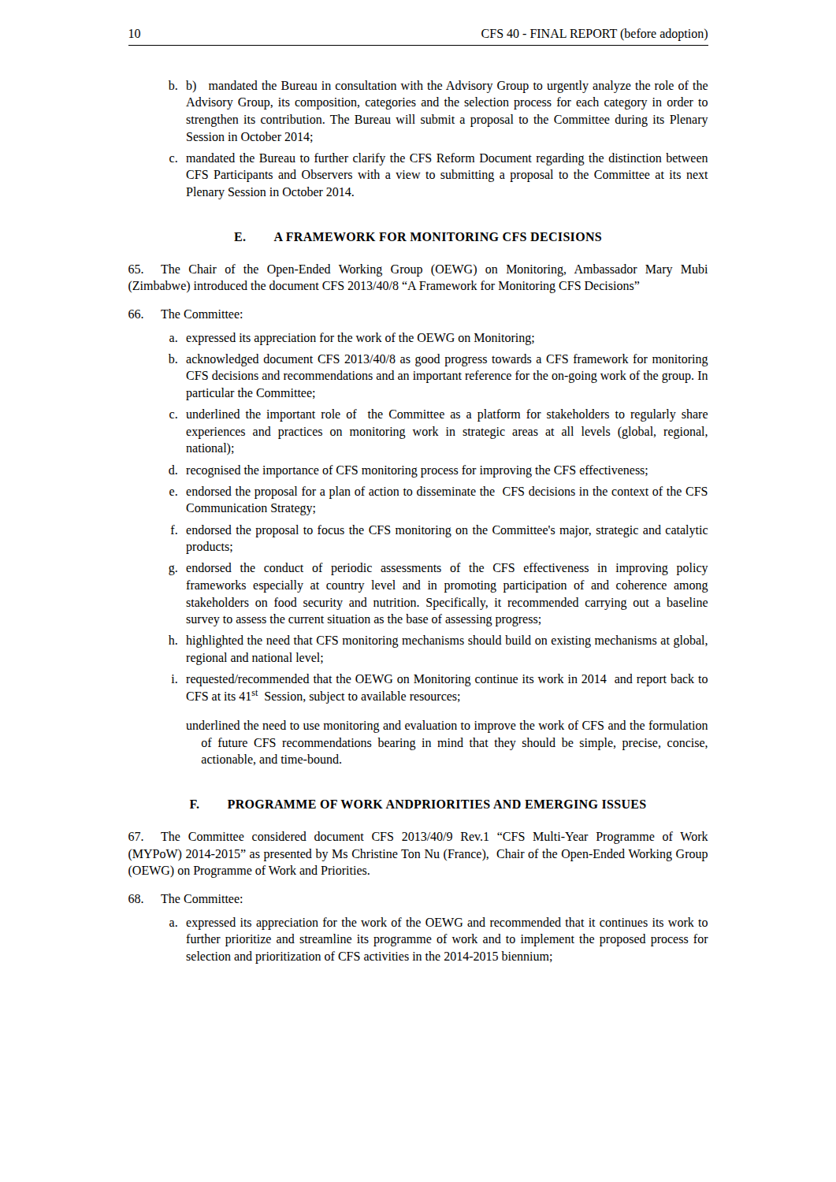10 CFS 40 - FINAL REPORT (before adoption)
b) mandated the Bureau in consultation with the Advisory Group to urgently analyze the role of the Advisory Group, its composition, categories and the selection process for each category in order to strengthen its contribution. The Bureau will submit a proposal to the Committee during its Plenary Session in October 2014;
mandated the Bureau to further clarify the CFS Reform Document regarding the distinction between CFS Participants and Observers with a view to submitting a proposal to the Committee at its next Plenary Session in October 2014.
E. A Framework for Monitoring CFS Decisions
65. The Chair of the Open-Ended Working Group (OEWG) on Monitoring, Ambassador Mary Mubi (Zimbabwe) introduced the document CFS 2013/40/8 “A Framework for Monitoring CFS Decisions”
66. The Committee:
expressed its appreciation for the work of the OEWG on Monitoring;
acknowledged document CFS 2013/40/8 as good progress towards a CFS framework for monitoring CFS decisions and recommendations and an important reference for the on-going work of the group. In particular the Committee;
underlined the important role of the Committee as a platform for stakeholders to regularly share experiences and practices on monitoring work in strategic areas at all levels (global, regional, national);
recognised the importance of CFS monitoring process for improving the CFS effectiveness;
endorsed the proposal for a plan of action to disseminate the CFS decisions in the context of the CFS Communication Strategy;
endorsed the proposal to focus the CFS monitoring on the Committee's major, strategic and catalytic products;
endorsed the conduct of periodic assessments of the CFS effectiveness in improving policy frameworks especially at country level and in promoting participation of and coherence among stakeholders on food security and nutrition. Specifically, it recommended carrying out a baseline survey to assess the current situation as the base of assessing progress;
highlighted the need that CFS monitoring mechanisms should build on existing mechanisms at global, regional and national level;
requested/recommended that the OEWG on Monitoring continue its work in 2014 and report back to CFS at its 41st Session, subject to available resources;
underlined the need to use monitoring and evaluation to improve the work of CFS and the formulation of future CFS recommendations bearing in mind that they should be simple, precise, concise, actionable, and time-bound.
F. Programme of Work andPriorities and Emerging Issues
67. The Committee considered document CFS 2013/40/9 Rev.1 “CFS Multi-Year Programme of Work (MYPoW) 2014-2015” as presented by Ms Christine Ton Nu (France), Chair of the Open-Ended Working Group (OEWG) on Programme of Work and Priorities.
68. The Committee:
expressed its appreciation for the work of the OEWG and recommended that it continues its work to further prioritize and streamline its programme of work and to implement the proposed process for selection and prioritization of CFS activities in the 2014-2015 biennium;